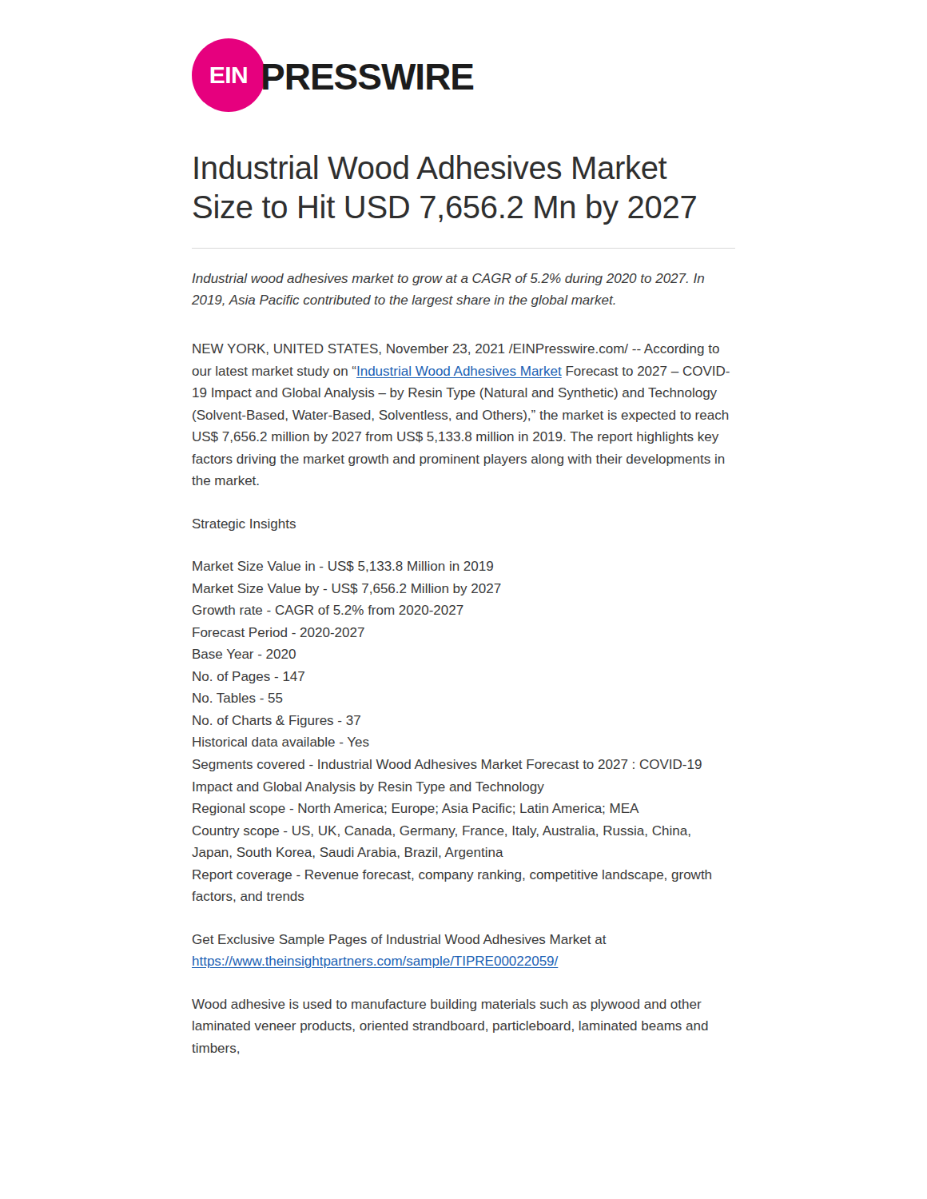EIN
PRESSWIRE
Industrial Wood Adhesives Market Size to Hit USD 7,656.2 Mn by 2027
Industrial wood adhesives market to grow at a CAGR of 5.2% during 2020 to 2027. In 2019, Asia Pacific contributed to the largest share in the global market.
NEW YORK, UNITED STATES, November 23, 2021 /EINPresswire.com/ -- According to our latest market study on “Industrial Wood Adhesives Market Forecast to 2027 – COVID-19 Impact and Global Analysis – by Resin Type (Natural and Synthetic) and Technology (Solvent-Based, Water-Based, Solventless, and Others),” the market is expected to reach US$ 7,656.2 million by 2027 from US$ 5,133.8 million in 2019. The report highlights key factors driving the market growth and prominent players along with their developments in the market.
Strategic Insights
Market Size Value in - US$ 5,133.8 Million in 2019
Market Size Value by - US$ 7,656.2 Million by 2027
Growth rate - CAGR of 5.2% from 2020-2027
Forecast Period - 2020-2027
Base Year - 2020
No. of Pages - 147
No. Tables - 55
No. of Charts & Figures - 37
Historical data available - Yes
Segments covered - Industrial Wood Adhesives Market Forecast to 2027 : COVID-19 Impact and Global Analysis by Resin Type and Technology
Regional scope - North America; Europe; Asia Pacific; Latin America; MEA
Country scope - US, UK, Canada, Germany, France, Italy, Australia, Russia, China, Japan, South Korea, Saudi Arabia, Brazil, Argentina
Report coverage - Revenue forecast, company ranking, competitive landscape, growth factors, and trends
Get Exclusive Sample Pages of Industrial Wood Adhesives Market at
https://www.theinsightpartners.com/sample/TIPRE00022059/
Wood adhesive is used to manufacture building materials such as plywood and other laminated veneer products, oriented strandboard, particleboard, laminated beams and timbers,